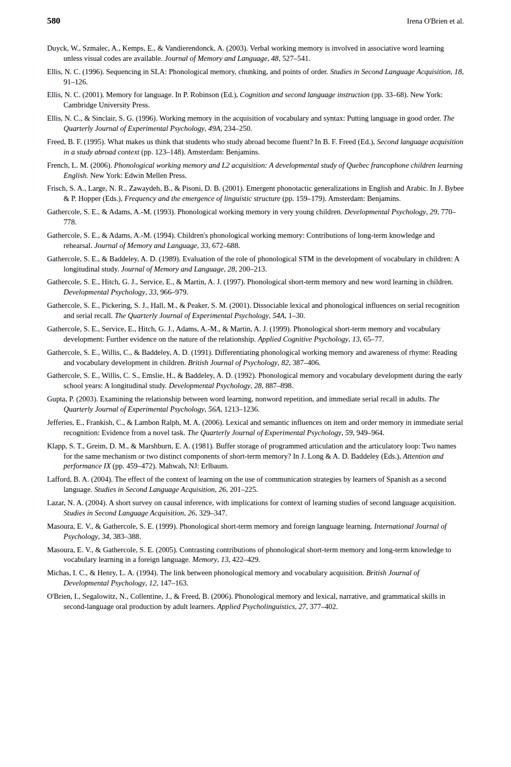580 Irena O'Brien et al.
Duyck, W., Szmalec, A., Kemps, E., & Vandierendonck, A. (2003). Verbal working memory is involved in associative word learning unless visual codes are available. Journal of Memory and Language, 48, 527–541.
Ellis, N. C. (1996). Sequencing in SLA: Phonological memory, chunking, and points of order. Studies in Second Language Acquisition, 18, 91–126.
Ellis, N. C. (2001). Memory for language. In P. Robinson (Ed.), Cognition and second language instruction (pp. 33–68). New York: Cambridge University Press.
Ellis, N. C., & Sinclair, S. G. (1996). Working memory in the acquisition of vocabulary and syntax: Putting language in good order. The Quarterly Journal of Experimental Psychology, 49A, 234–250.
Freed, B. F. (1995). What makes us think that students who study abroad become fluent? In B. F. Freed (Ed.), Second language acquisition in a study abroad context (pp. 123–148). Amsterdam: Benjamins.
French, L. M. (2006). Phonological working memory and L2 acquisition: A developmental study of Quebec francophone children learning English. New York: Edwin Mellen Press.
Frisch, S. A., Large, N. R., Zawaydeh, B., & Pisoni, D. B. (2001). Emergent phonotactic generalizations in English and Arabic. In J. Bybee & P. Hopper (Eds.), Frequency and the emergence of linguistic structure (pp. 159–179). Amsterdam: Benjamins.
Gathercole, S. E., & Adams, A.-M. (1993). Phonological working memory in very young children. Developmental Psychology, 29, 770–778.
Gathercole, S. E., & Adams, A.-M. (1994). Children's phonological working memory: Contributions of long-term knowledge and rehearsal. Journal of Memory and Language, 33, 672–688.
Gathercole, S. E., & Baddeley, A. D. (1989). Evaluation of the role of phonological STM in the development of vocabulary in children: A longitudinal study. Journal of Memory and Language, 28, 200–213.
Gathercole, S. E., Hitch, G. J., Service, E., & Martin, A. J. (1997). Phonological short-term memory and new word learning in children. Developmental Psychology, 33, 966–979.
Gathercole, S. E., Pickering, S. J., Hall, M., & Peaker, S. M. (2001). Dissociable lexical and phonological influences on serial recognition and serial recall. The Quarterly Journal of Experimental Psychology, 54A, 1–30.
Gathercole, S. E., Service, E., Hitch, G. J., Adams, A.-M., & Martin, A. J. (1999). Phonological short-term memory and vocabulary development: Further evidence on the nature of the relationship. Applied Cognitive Psychology, 13, 65–77.
Gathercole, S. E., Willis, C., & Baddeley, A. D. (1991). Differentiating phonological working memory and awareness of rhyme: Reading and vocabulary development in children. British Journal of Psychology, 82, 387–406.
Gathercole, S. E., Willis, C. S., Emslie, H., & Baddeley, A. D. (1992). Phonological memory and vocabulary development during the early school years: A longitudinal study. Developmental Psychology, 28, 887–898.
Gupta, P. (2003). Examining the relationship between word learning, nonword repetition, and immediate serial recall in adults. The Quarterly Journal of Experimental Psychology, 56A, 1213–1236.
Jefferies, E., Frankish, C., & Lambon Ralph, M. A. (2006). Lexical and semantic influences on item and order memory in immediate serial recognition: Evidence from a novel task. The Quarterly Journal of Experimental Psychology, 59, 949–964.
Klapp, S. T., Greim, D. M., & Marshburn, E. A. (1981). Buffer storage of programmed articulation and the articulatory loop: Two names for the same mechanism or two distinct components of short-term memory? In J. Long & A. D. Baddeley (Eds.), Attention and performance IX (pp. 459–472). Mahwah, NJ: Erlbaum.
Lafford, B. A. (2004). The effect of the context of learning on the use of communication strategies by learners of Spanish as a second language. Studies in Second Language Acquisition, 26, 201–225.
Lazar, N. A. (2004). A short survey on causal inference, with implications for context of learning studies of second language acquisition. Studies in Second Language Acquisition, 26, 329–347.
Masoura, E. V., & Gathercole, S. E. (1999). Phonological short-term memory and foreign language learning. International Journal of Psychology, 34, 383–388.
Masoura, E. V., & Gathercole, S. E. (2005). Contrasting contributions of phonological short-term memory and long-term knowledge to vocabulary learning in a foreign language. Memory, 13, 422–429.
Michas, I. C., & Henry, L. A. (1994). The link between phonological memory and vocabulary acquisition. British Journal of Developmental Psychology, 12, 147–163.
O'Brien, I., Segalowitz, N., Collentine, J., & Freed, B. (2006). Phonological memory and lexical, narrative, and grammatical skills in second-language oral production by adult learners. Applied Psycholinguistics, 27, 377–402.